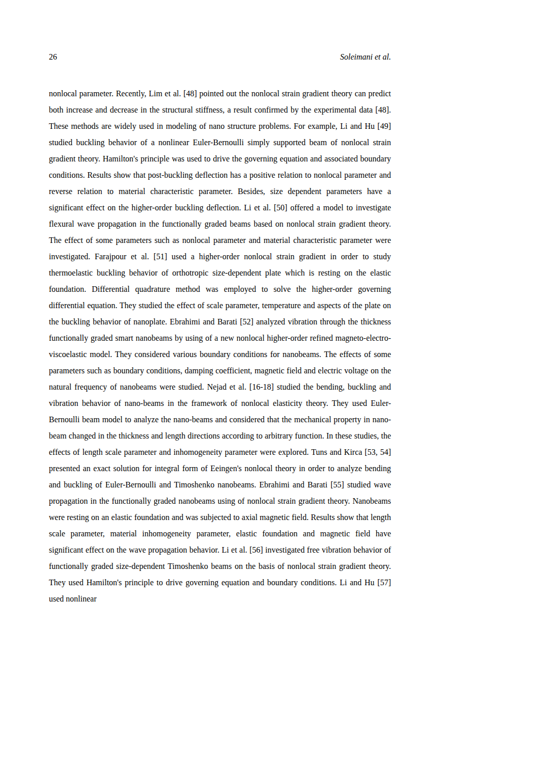26 Soleimani et al.
nonlocal parameter. Recently, Lim et al. [48] pointed out the nonlocal strain gradient theory can predict both increase and decrease in the structural stiffness, a result confirmed by the experimental data [48]. These methods are widely used in modeling of nano structure problems. For example, Li and Hu [49] studied buckling behavior of a nonlinear Euler-Bernoulli simply supported beam of nonlocal strain gradient theory. Hamilton's principle was used to drive the governing equation and associated boundary conditions. Results show that post-buckling deflection has a positive relation to nonlocal parameter and reverse relation to material characteristic parameter. Besides, size dependent parameters have a significant effect on the higher-order buckling deflection. Li et al. [50] offered a model to investigate flexural wave propagation in the functionally graded beams based on nonlocal strain gradient theory. The effect of some parameters such as nonlocal parameter and material characteristic parameter were investigated. Farajpour et al. [51] used a higher-order nonlocal strain gradient in order to study thermoelastic buckling behavior of orthotropic size-dependent plate which is resting on the elastic foundation. Differential quadrature method was employed to solve the higher-order governing differential equation. They studied the effect of scale parameter, temperature and aspects of the plate on the buckling behavior of nanoplate. Ebrahimi and Barati [52] analyzed vibration through the thickness functionally graded smart nanobeams by using of a new nonlocal higher-order refined magneto-electro-viscoelastic model. They considered various boundary conditions for nanobeams. The effects of some parameters such as boundary conditions, damping coefficient, magnetic field and electric voltage on the natural frequency of nanobeams were studied. Nejad et al. [16-18] studied the bending, buckling and vibration behavior of nano-beams in the framework of nonlocal elasticity theory. They used Euler-Bernoulli beam model to analyze the nano-beams and considered that the mechanical property in nano-beam changed in the thickness and length directions according to arbitrary function. In these studies, the effects of length scale parameter and inhomogeneity parameter were explored. Tuns and Kirca [53, 54] presented an exact solution for integral form of Eeingen's nonlocal theory in order to analyze bending and buckling of Euler-Bernoulli and Timoshenko nanobeams. Ebrahimi and Barati [55] studied wave propagation in the functionally graded nanobeams using of nonlocal strain gradient theory. Nanobeams were resting on an elastic foundation and was subjected to axial magnetic field. Results show that length scale parameter, material inhomogeneity parameter, elastic foundation and magnetic field have significant effect on the wave propagation behavior. Li et al. [56] investigated free vibration behavior of functionally graded size-dependent Timoshenko beams on the basis of nonlocal strain gradient theory. They used Hamilton's principle to drive governing equation and boundary conditions. Li and Hu [57] used nonlinear